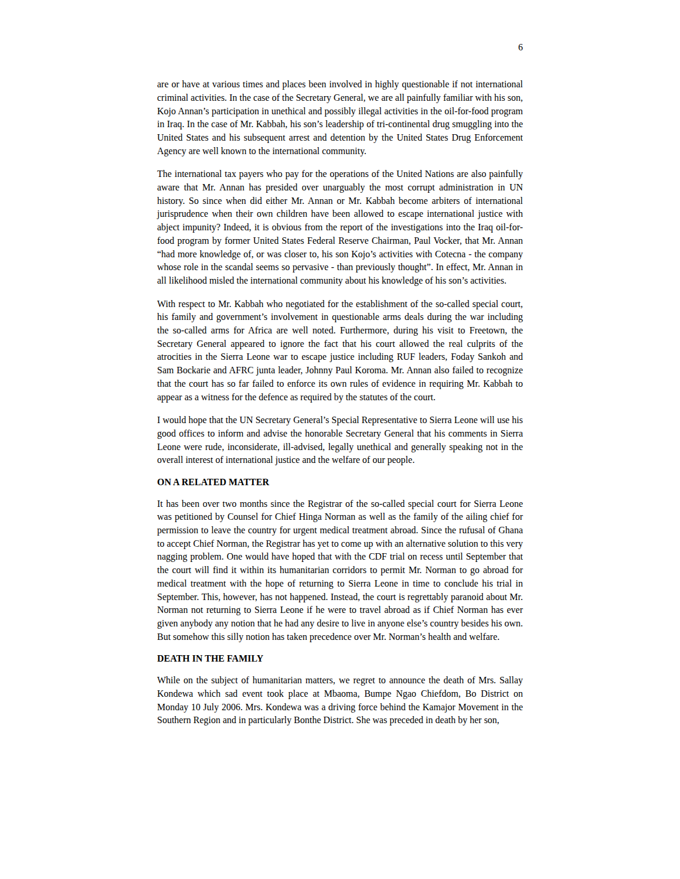6
are or have at various times and places been involved in highly questionable if not international criminal activities. In the case of the Secretary General, we are all painfully familiar with his son, Kojo Annan’s participation in unethical and possibly illegal activities in the oil-for-food program in Iraq. In the case of Mr. Kabbah, his son’s leadership of tri-continental drug smuggling into the United States and his subsequent arrest and detention by the United States Drug Enforcement Agency are well known to the international community.
The international tax payers who pay for the operations of the United Nations are also painfully aware that Mr. Annan has presided over unarguably the most corrupt administration in UN history. So since when did either Mr. Annan or Mr. Kabbah become arbiters of international jurisprudence when their own children have been allowed to escape international justice with abject impunity? Indeed, it is obvious from the report of the investigations into the Iraq oil-for-food program by former United States Federal Reserve Chairman, Paul Vocker, that Mr. Annan “had more knowledge of, or was closer to, his son Kojo’s activities with Cotecna - the company whose role in the scandal seems so pervasive - than previously thought”. In effect, Mr. Annan in all likelihood misled the international community about his knowledge of his son’s activities.
With respect to Mr. Kabbah who negotiated for the establishment of the so-called special court, his family and government’s involvement in questionable arms deals during the war including the so-called arms for Africa are well noted. Furthermore, during his visit to Freetown, the Secretary General appeared to ignore the fact that his court allowed the real culprits of the atrocities in the Sierra Leone war to escape justice including RUF leaders, Foday Sankoh and Sam Bockarie and AFRC junta leader, Johnny Paul Koroma. Mr. Annan also failed to recognize that the court has so far failed to enforce its own rules of evidence in requiring Mr. Kabbah to appear as a witness for the defence as required by the statutes of the court.
I would hope that the UN Secretary General’s Special Representative to Sierra Leone will use his good offices to inform and advise the honorable Secretary General that his comments in Sierra Leone were rude, inconsiderate, ill-advised, legally unethical and generally speaking not in the overall interest of international justice and the welfare of our people.
On a Related Matter
It has been over two months since the Registrar of the so-called special court for Sierra Leone was petitioned by Counsel for Chief Hinga Norman as well as the family of the ailing chief for permission to leave the country for urgent medical treatment abroad. Since the rufusal of Ghana to accept Chief Norman, the Registrar has yet to come up with an alternative solution to this very nagging problem. One would have hoped that with the CDF trial on recess until September that the court will find it within its humanitarian corridors to permit Mr. Norman to go abroad for medical treatment with the hope of returning to Sierra Leone in time to conclude his trial in September. This, however, has not happened. Instead, the court is regrettably paranoid about Mr. Norman not returning to Sierra Leone if he were to travel abroad as if Chief Norman has ever given anybody any notion that he had any desire to live in anyone else’s country besides his own. But somehow this silly notion has taken precedence over Mr. Norman’s health and welfare.
Death in the Family
While on the subject of humanitarian matters, we regret to announce the death of Mrs. Sallay Kondewa which sad event took place at Mbaoma, Bumpe Ngao Chiefdom, Bo District on Monday 10 July 2006. Mrs. Kondewa was a driving force behind the Kamajor Movement in the Southern Region and in particularly Bonthe District. She was preceded in death by her son,